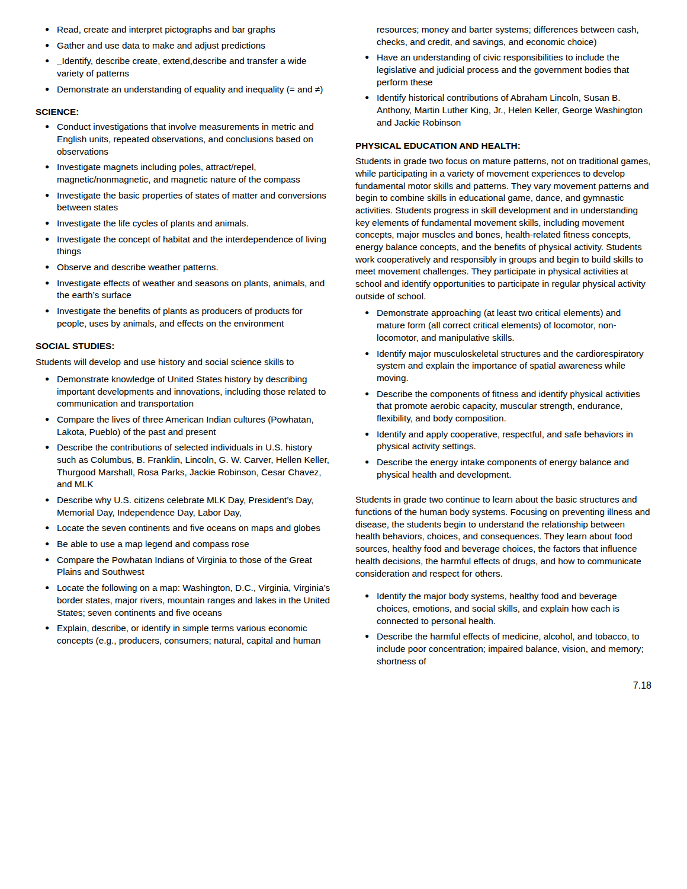Read, create and interpret pictographs and bar graphs
Gather and use data to make and adjust predictions
Identify, describe create, extend,describe and transfer a wide variety of patterns
Demonstrate an understanding of equality and inequality (= and ≠)
SCIENCE:
Conduct investigations that involve measurements in metric and English units, repeated observations, and conclusions based on observations
Investigate magnets including poles, attract/repel, magnetic/nonmagnetic, and magnetic nature of the compass
Investigate the basic properties of states of matter and conversions between states
Investigate the life cycles of plants and animals.
Investigate the concept of habitat and the interdependence of living things
Observe and describe weather patterns.
Investigate effects of weather and seasons on plants, animals, and the earth’s surface
Investigate the benefits of plants as producers of products for people, uses by animals, and effects on the environment
SOCIAL STUDIES:
Students will develop and use history and social science skills to
Demonstrate knowledge of United States history by describing important developments and innovations, including those related to communication and transportation
Compare the lives of three American Indian cultures (Powhatan, Lakota, Pueblo) of the past and present
Describe the contributions of selected individuals in U.S. history such as Columbus, B. Franklin, Lincoln, G. W. Carver, Hellen Keller, Thurgood Marshall, Rosa Parks, Jackie Robinson, Cesar Chavez, and MLK
Describe why U.S. citizens celebrate MLK Day, President’s Day, Memorial Day, Independence Day, Labor Day,
Locate the seven continents and five oceans on maps and globes
Be able to use a map legend and compass rose
Compare the Powhatan Indians of Virginia to those of the Great Plains and Southwest
Locate the following on a map: Washington, D.C., Virginia, Virginia’s border states, major rivers, mountain ranges and lakes in the United States; seven continents and five oceans
Explain, describe, or identify in simple terms various economic concepts (e.g., producers, consumers; natural, capital and human resources; money and barter systems; differences between cash, checks, and credit, and savings, and economic choice)
Have an understanding of civic responsibilities to include the legislative and judicial process and the government bodies that perform these
Identify historical contributions of Abraham Lincoln, Susan B. Anthony, Martin Luther King, Jr., Helen Keller, George Washington and Jackie Robinson
PHYSICAL EDUCATION AND HEALTH:
Students in grade two focus on mature patterns, not on traditional games, while participating in a variety of movement experiences to develop fundamental motor skills and patterns. They vary movement patterns and begin to combine skills in educational game, dance, and gymnastic activities. Students progress in skill development and in understanding key elements of fundamental movement skills, including movement concepts, major muscles and bones, health-related fitness concepts, energy balance concepts, and the benefits of physical activity. Students work cooperatively and responsibly in groups and begin to build skills to meet movement challenges. They participate in physical activities at school and identify opportunities to participate in regular physical activity outside of school.
Demonstrate approaching (at least two critical elements) and mature form (all correct critical elements) of locomotor, non-locomotor, and manipulative skills.
Identify major musculoskeletal structures and the cardiorespiratory system and explain the importance of spatial awareness while moving.
Describe the components of fitness and identify physical activities that promote aerobic capacity, muscular strength, endurance, flexibility, and body composition.
Identify and apply cooperative, respectful, and safe behaviors in physical activity settings.
Describe the energy intake components of energy balance and physical health and development.
Students in grade two continue to learn about the basic structures and functions of the human body systems. Focusing on preventing illness and disease, the students begin to understand the relationship between health behaviors, choices, and consequences. They learn about food sources, healthy food and beverage choices, the factors that influence health decisions, the harmful effects of drugs, and how to communicate consideration and respect for others.
Identify the major body systems, healthy food and beverage choices, emotions, and social skills, and explain how each is connected to personal health.
Describe the harmful effects of medicine, alcohol, and tobacco, to include poor concentration; impaired balance, vision, and memory; shortness of
7.18